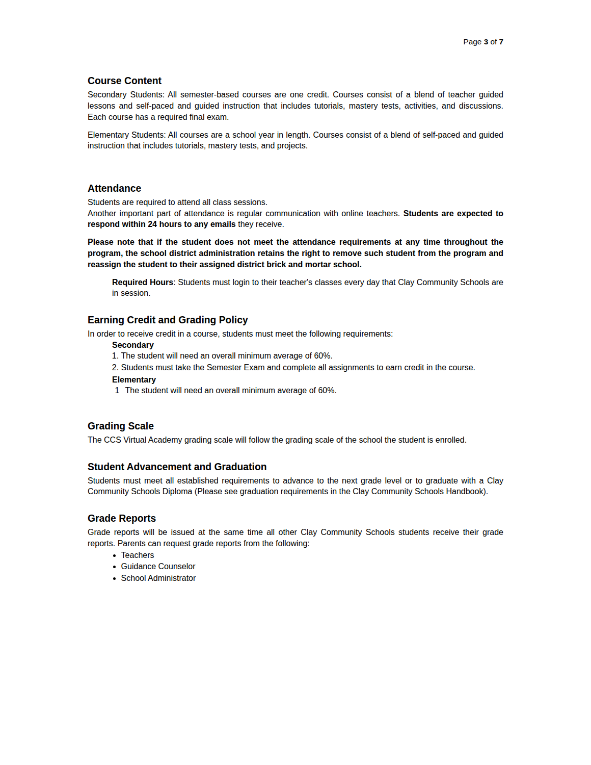Page 3 of 7
Course Content
Secondary Students: All semester-based courses are one credit. Courses consist of a blend of teacher guided lessons and self-paced and guided instruction that includes tutorials, mastery tests, activities, and discussions. Each course has a required final exam.
Elementary Students: All courses are a school year in length. Courses consist of a blend of self-paced and guided instruction that includes tutorials, mastery tests, and projects.
Attendance
Students are required to attend all class sessions.
Another important part of attendance is regular communication with online teachers. Students are expected to respond within 24 hours to any emails they receive.
Please note that if the student does not meet the attendance requirements at any time throughout the program, the school district administration retains the right to remove such student from the program and reassign the student to their assigned district brick and mortar school.
Required Hours: Students must login to their teacher's classes every day that Clay Community Schools are in session.
Earning Credit and Grading Policy
In order to receive credit in a course, students must meet the following requirements:
Secondary
The student will need an overall minimum average of 60%.
Students must take the Semester Exam and complete all assignments to earn credit in the course.
Elementary
The student will need an overall minimum average of 60%.
Grading Scale
The CCS Virtual Academy grading scale will follow the grading scale of the school the student is enrolled.
Student Advancement and Graduation
Students must meet all established requirements to advance to the next grade level or to graduate with a Clay Community Schools Diploma (Please see graduation requirements in the Clay Community Schools Handbook).
Grade Reports
Grade reports will be issued at the same time all other Clay Community Schools students receive their grade reports. Parents can request grade reports from the following:
Teachers
Guidance Counselor
School Administrator